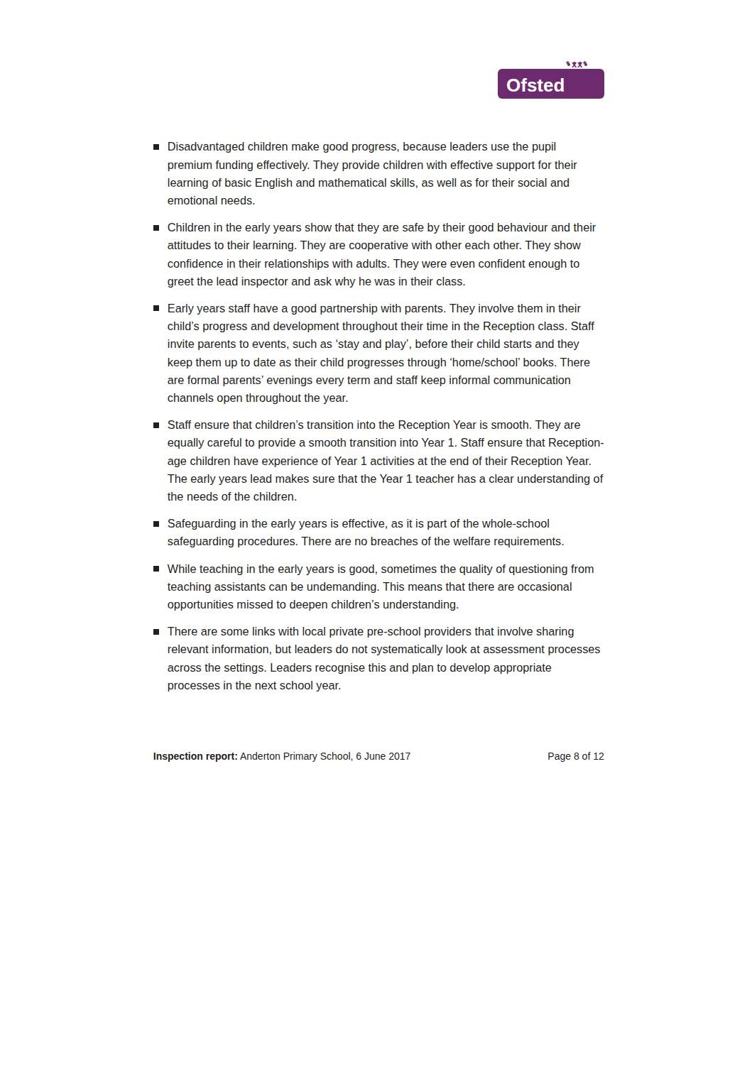Ofsted * x x *
Disadvantaged children make good progress, because leaders use the pupil premium funding effectively. They provide children with effective support for their learning of basic English and mathematical skills, as well as for their social and emotional needs.
Children in the early years show that they are safe by their good behaviour and their attitudes to their learning. They are cooperative with other each other. They show confidence in their relationships with adults. They were even confident enough to greet the lead inspector and ask why he was in their class.
Early years staff have a good partnership with parents. They involve them in their child’s progress and development throughout their time in the Reception class. Staff invite parents to events, such as ‘stay and play’, before their child starts and they keep them up to date as their child progresses through ‘home/school’ books. There are formal parents’ evenings every term and staff keep informal communication channels open throughout the year.
Staff ensure that children’s transition into the Reception Year is smooth. They are equally careful to provide a smooth transition into Year 1. Staff ensure that Reception-age children have experience of Year 1 activities at the end of their Reception Year. The early years lead makes sure that the Year 1 teacher has a clear understanding of the needs of the children.
Safeguarding in the early years is effective, as it is part of the whole-school safeguarding procedures. There are no breaches of the welfare requirements.
While teaching in the early years is good, sometimes the quality of questioning from teaching assistants can be undemanding. This means that there are occasional opportunities missed to deepen children’s understanding.
There are some links with local private pre-school providers that involve sharing relevant information, but leaders do not systematically look at assessment processes across the settings. Leaders recognise this and plan to develop appropriate processes in the next school year.
Inspection report: Anderton Primary School, 6 June 2017
Page 8 of 12